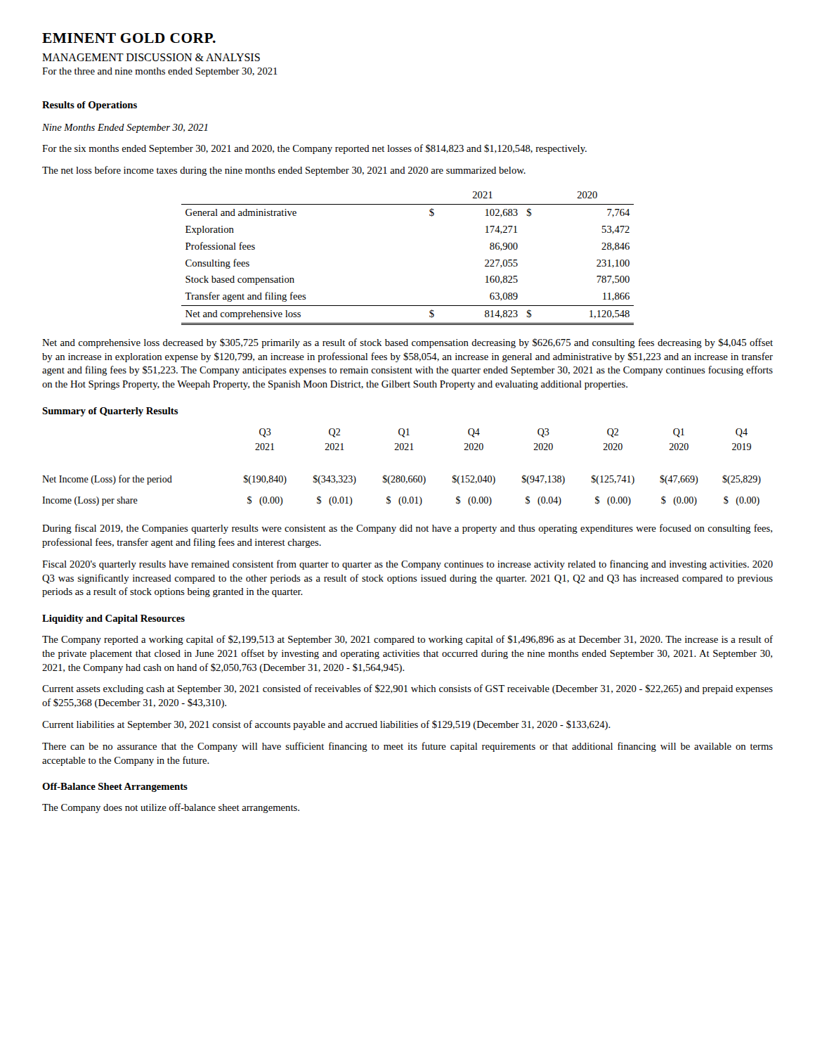EMINENT GOLD CORP.
MANAGEMENT DISCUSSION & ANALYSIS
For the three and nine months ended September 30, 2021
Results of Operations
Nine Months Ended September 30, 2021
For the six months ended September 30, 2021 and 2020, the Company reported net losses of $814,823 and $1,120,548, respectively.
The net loss before income taxes during the nine months ended September 30, 2021 and 2020 are summarized below.
| | | 2021 | | 2020 |
| --- | --- | --- | --- | --- |
| General and administrative | $ | 102,683 | $ | 7,764 |
| Exploration | | 174,271 | | 53,472 |
| Professional fees | | 86,900 | | 28,846 |
| Consulting fees | | 227,055 | | 231,100 |
| Stock based compensation | | 160,825 | | 787,500 |
| Transfer agent and filing fees | | 63,089 | | 11,866 |
| Net and comprehensive loss | $ | 814,823 | $ | 1,120,548 |
Net and comprehensive loss decreased by $305,725 primarily as a result of stock based compensation decreasing by $626,675 and consulting fees decreasing by $4,045 offset by an increase in exploration expense by $120,799, an increase in professional fees by $58,054, an increase in general and administrative by $51,223 and an increase in transfer agent and filing fees by $51,223. The Company anticipates expenses to remain consistent with the quarter ended September 30, 2021 as the Company continues focusing efforts on the Hot Springs Property, the Weepah Property, the Spanish Moon District, the Gilbert South Property and evaluating additional properties.
Summary of Quarterly Results
| | Q3 | Q2 | Q1 | Q4 | Q3 | Q2 | Q1 | Q4 |
| --- | --- | --- | --- | --- | --- | --- | --- | --- |
| | 2021 | 2021 | 2021 | 2020 | 2020 | 2020 | 2020 | 2019 |
| Net Income (Loss) for the period | $(190,840) | $(343,323) | $(280,660) | $(152,040) | $(947,138) | $(125,741) | $(47,669) | $(25,829) |
| Income (Loss) per share | $ (0.00) | $ (0.01) | $ (0.01) | $ (0.00) | $ (0.04) | $ (0.00) | $ (0.00) | $ (0.00) |
During fiscal 2019, the Companies quarterly results were consistent as the Company did not have a property and thus operating expenditures were focused on consulting fees, professional fees, transfer agent and filing fees and interest charges.
Fiscal 2020's quarterly results have remained consistent from quarter to quarter as the Company continues to increase activity related to financing and investing activities. 2020 Q3 was significantly increased compared to the other periods as a result of stock options issued during the quarter. 2021 Q1, Q2 and Q3 has increased compared to previous periods as a result of stock options being granted in the quarter.
Liquidity and Capital Resources
The Company reported a working capital of $2,199,513 at September 30, 2021 compared to working capital of $1,496,896 as at December 31, 2020. The increase is a result of the private placement that closed in June 2021 offset by investing and operating activities that occurred during the nine months ended September 30, 2021. At September 30, 2021, the Company had cash on hand of $2,050,763 (December 31, 2020 - $1,564,945).
Current assets excluding cash at September 30, 2021 consisted of receivables of $22,901 which consists of GST receivable (December 31, 2020 - $22,265) and prepaid expenses of $255,368 (December 31, 2020 - $43,310).
Current liabilities at September 30, 2021 consist of accounts payable and accrued liabilities of $129,519 (December 31, 2020 - $133,624).
There can be no assurance that the Company will have sufficient financing to meet its future capital requirements or that additional financing will be available on terms acceptable to the Company in the future.
Off-Balance Sheet Arrangements
The Company does not utilize off-balance sheet arrangements.